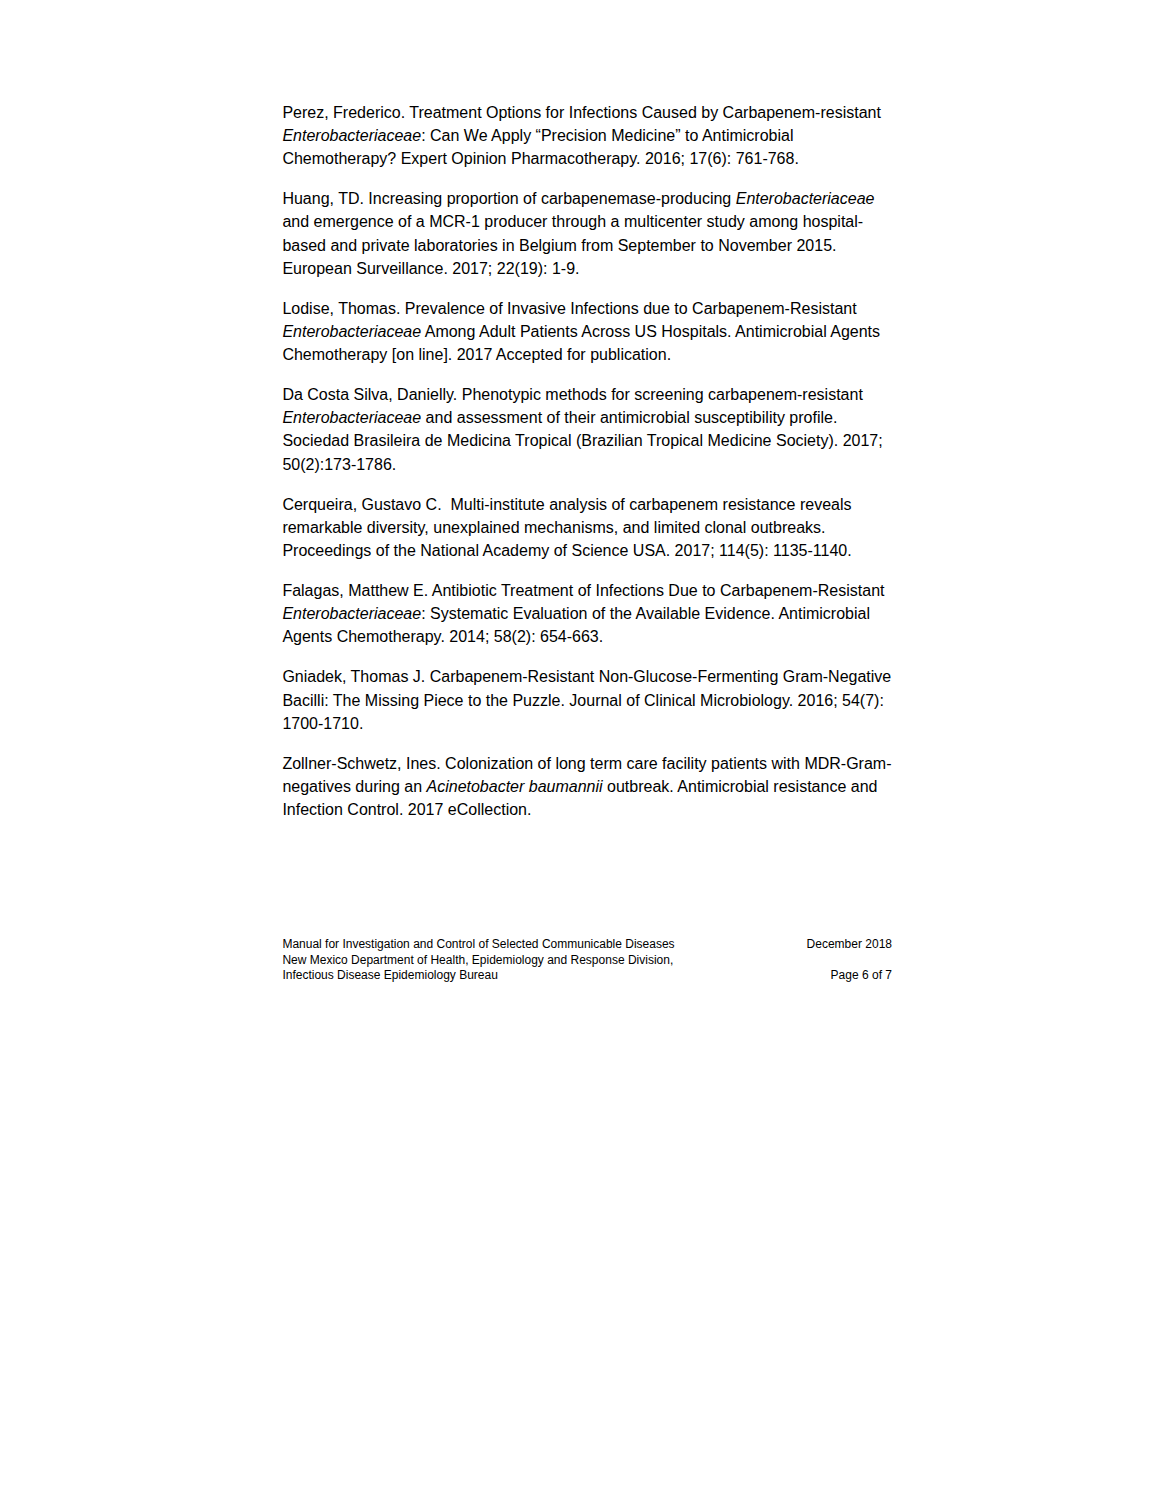Perez, Frederico. Treatment Options for Infections Caused by Carbapenem-resistant Enterobacteriaceae: Can We Apply “Precision Medicine” to Antimicrobial Chemotherapy? Expert Opinion Pharmacotherapy. 2016; 17(6): 761-768.
Huang, TD. Increasing proportion of carbapenemase-producing Enterobacteriaceae and emergence of a MCR-1 producer through a multicenter study among hospital-based and private laboratories in Belgium from September to November 2015. European Surveillance. 2017; 22(19): 1-9.
Lodise, Thomas. Prevalence of Invasive Infections due to Carbapenem-Resistant Enterobacteriaceae Among Adult Patients Across US Hospitals. Antimicrobial Agents Chemotherapy [on line]. 2017 Accepted for publication.
Da Costa Silva, Danielly. Phenotypic methods for screening carbapenem-resistant Enterobacteriaceae and assessment of their antimicrobial susceptibility profile. Sociedad Brasileira de Medicina Tropical (Brazilian Tropical Medicine Society). 2017; 50(2):173-1786.
Cerqueira, Gustavo C. Multi-institute analysis of carbapenem resistance reveals remarkable diversity, unexplained mechanisms, and limited clonal outbreaks. Proceedings of the National Academy of Science USA. 2017; 114(5): 1135-1140.
Falagas, Matthew E. Antibiotic Treatment of Infections Due to Carbapenem-Resistant Enterobacteriaceae: Systematic Evaluation of the Available Evidence. Antimicrobial Agents Chemotherapy. 2014; 58(2): 654-663.
Gniadek, Thomas J. Carbapenem-Resistant Non-Glucose-Fermenting Gram-Negative Bacilli: The Missing Piece to the Puzzle. Journal of Clinical Microbiology. 2016; 54(7): 1700-1710.
Zollner-Schwetz, Ines. Colonization of long term care facility patients with MDR-Gram-negatives during an Acinetobacter baumannii outbreak. Antimicrobial resistance and Infection Control. 2017 eCollection.
Manual for Investigation and Control of Selected Communicable Diseases
December 2018
New Mexico Department of Health, Epidemiology and Response Division,
Infectious Disease Epidemiology Bureau
Page 6 of 7